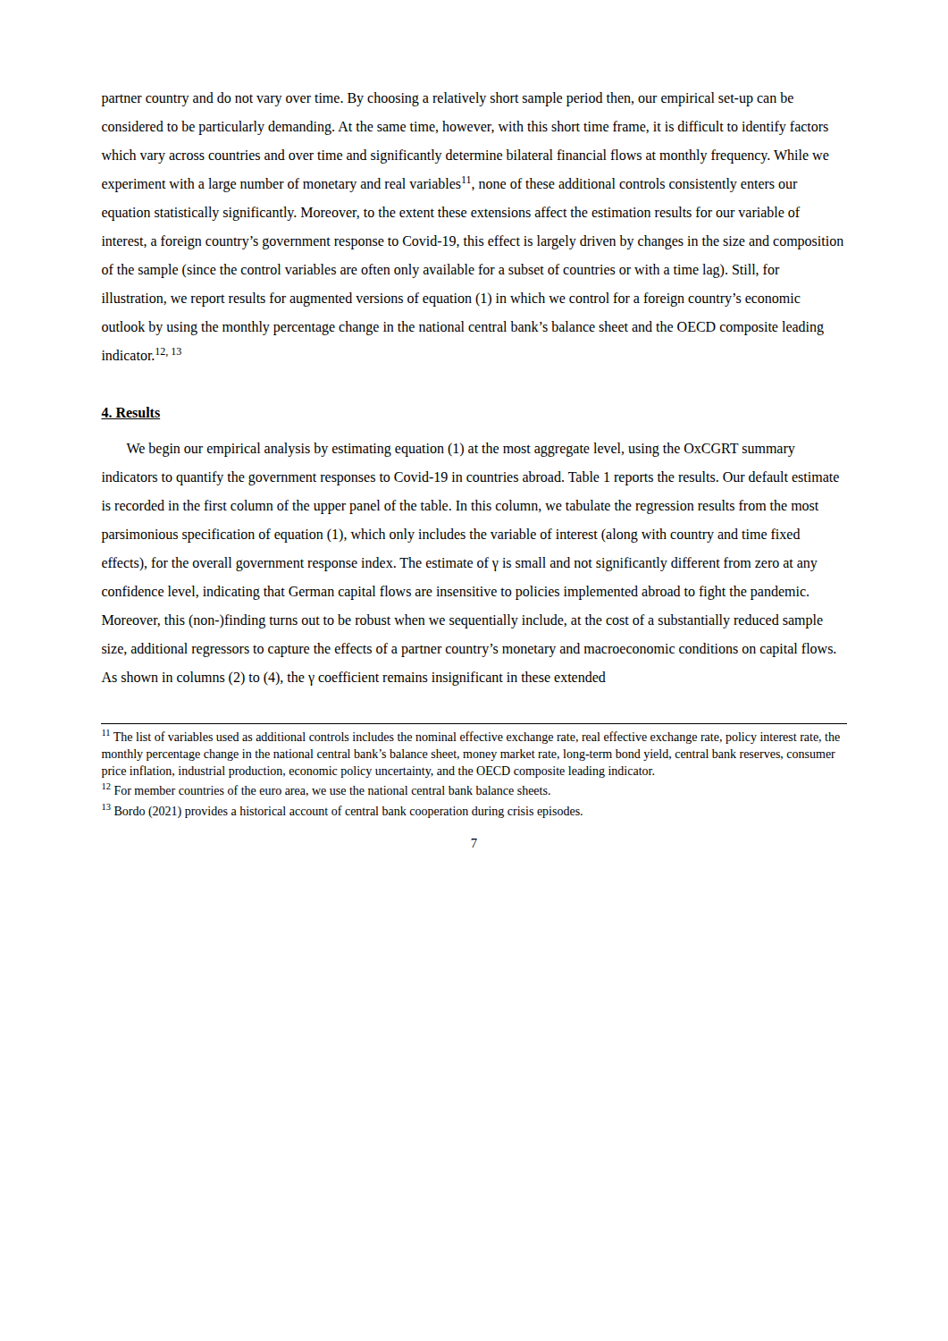partner country and do not vary over time. By choosing a relatively short sample period then, our empirical set-up can be considered to be particularly demanding. At the same time, however, with this short time frame, it is difficult to identify factors which vary across countries and over time and significantly determine bilateral financial flows at monthly frequency. While we experiment with a large number of monetary and real variables11, none of these additional controls consistently enters our equation statistically significantly. Moreover, to the extent these extensions affect the estimation results for our variable of interest, a foreign country’s government response to Covid-19, this effect is largely driven by changes in the size and composition of the sample (since the control variables are often only available for a subset of countries or with a time lag). Still, for illustration, we report results for augmented versions of equation (1) in which we control for a foreign country’s economic outlook by using the monthly percentage change in the national central bank’s balance sheet and the OECD composite leading indicator.12, 13
4. Results
We begin our empirical analysis by estimating equation (1) at the most aggregate level, using the OxCGRT summary indicators to quantify the government responses to Covid-19 in countries abroad. Table 1 reports the results. Our default estimate is recorded in the first column of the upper panel of the table. In this column, we tabulate the regression results from the most parsimonious specification of equation (1), which only includes the variable of interest (along with country and time fixed effects), for the overall government response index. The estimate of γ is small and not significantly different from zero at any confidence level, indicating that German capital flows are insensitive to policies implemented abroad to fight the pandemic. Moreover, this (non-)finding turns out to be robust when we sequentially include, at the cost of a substantially reduced sample size, additional regressors to capture the effects of a partner country’s monetary and macroeconomic conditions on capital flows. As shown in columns (2) to (4), the γ coefficient remains insignificant in these extended
11 The list of variables used as additional controls includes the nominal effective exchange rate, real effective exchange rate, policy interest rate, the monthly percentage change in the national central bank’s balance sheet, money market rate, long-term bond yield, central bank reserves, consumer price inflation, industrial production, economic policy uncertainty, and the OECD composite leading indicator.
12 For member countries of the euro area, we use the national central bank balance sheets.
13 Bordo (2021) provides a historical account of central bank cooperation during crisis episodes.
7